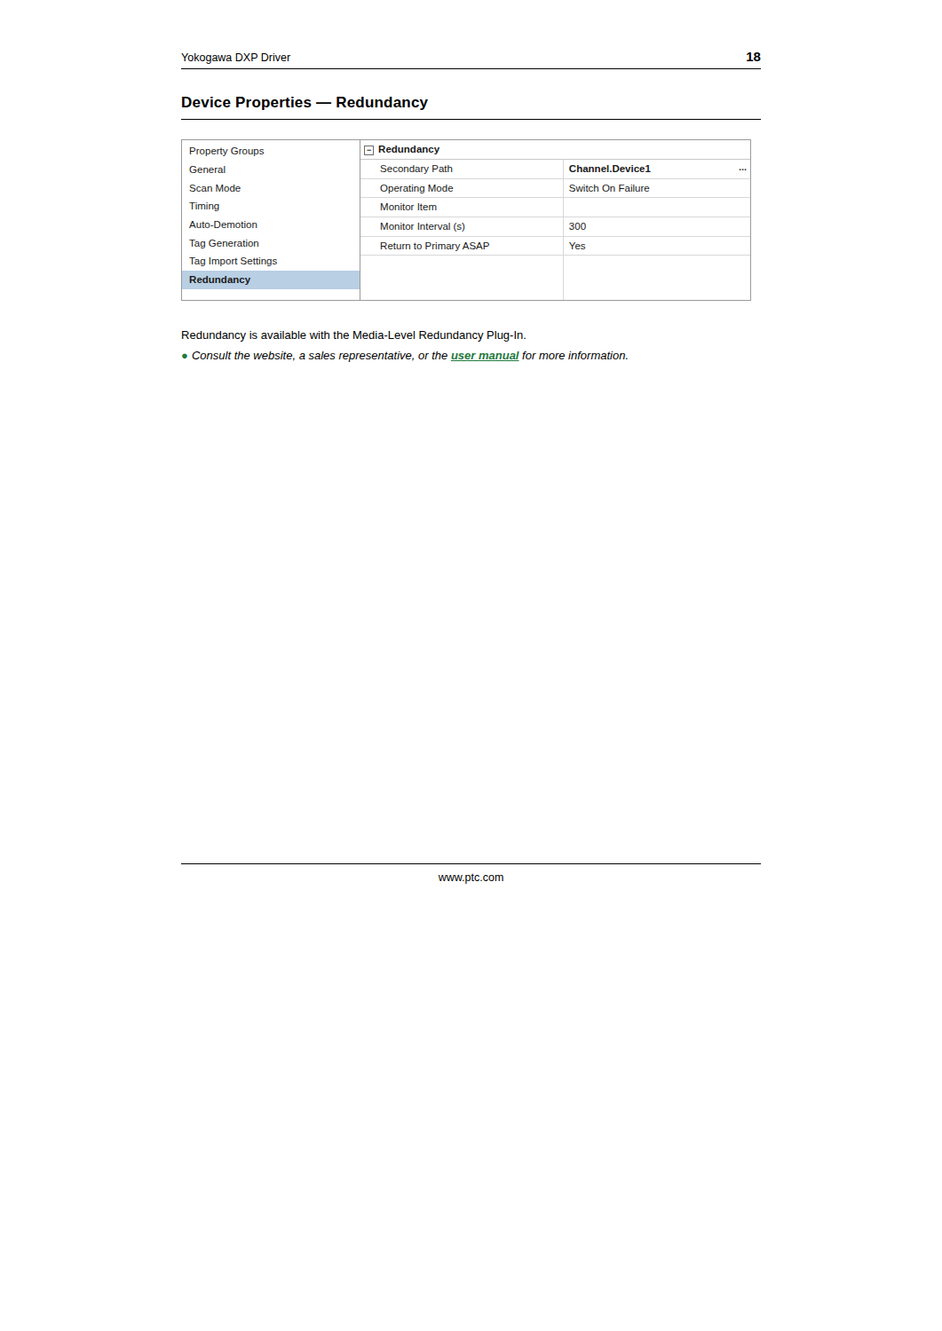Yokogawa DXP Driver
18
Device Properties — Redundancy
Property Groups
General
Scan Mode
Timing
Auto-Demotion
Tag Generation
Tag Import Settings
Redundancy
| − Redundancy |
| Secondary Path | Channel.Device1 ... |
| Operating Mode | Switch On Failure |
| Monitor Item | |
| Monitor Interval (s) | 300 |
| Return to Primary ASAP | Yes |
Redundancy is available with the Media-Level Redundancy Plug-In.
● Consult the website, a sales representative, or the user manual for more information.
www.ptc.com